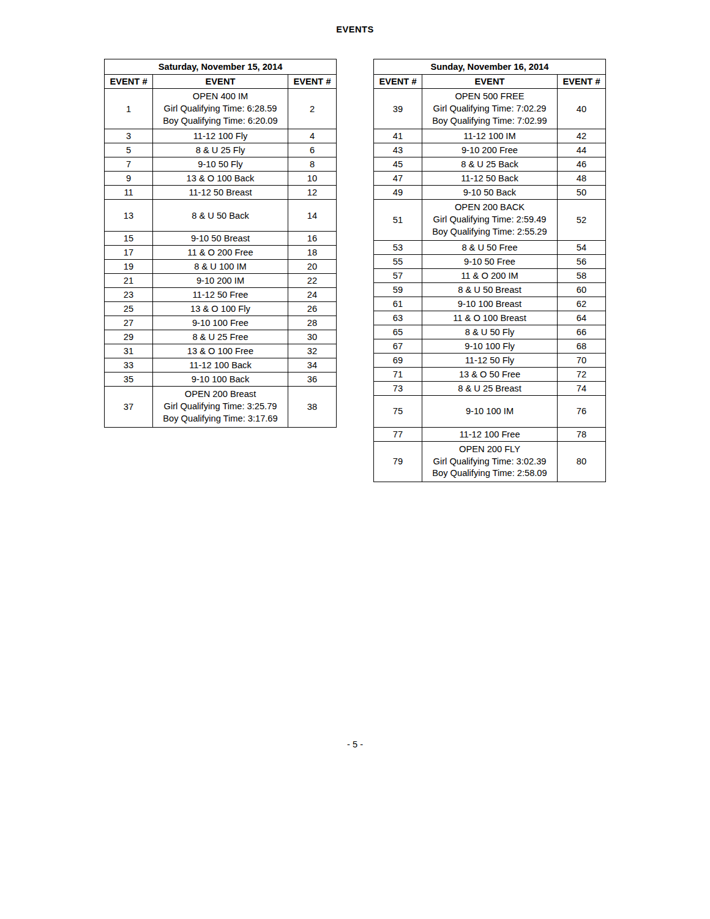EVENTS
Saturday, November 15, 2014
| EVENT # | EVENT | EVENT # |
| --- | --- | --- |
| 1 | OPEN 400 IM Girl Qualifying Time: 6:28.59 Boy Qualifying Time: 6:20.09 | 2 |
| 3 | 11-12 100 Fly | 4 |
| 5 | 8 & U 25 Fly | 6 |
| 7 | 9-10 50 Fly | 8 |
| 9 | 13 & O 100 Back | 10 |
| 11 | 11-12 50 Breast | 12 |
| 13 | 8 & U 50 Back | 14 |
| 15 | 9-10 50 Breast | 16 |
| 17 | 11 & O 200 Free | 18 |
| 19 | 8 & U 100 IM | 20 |
| 21 | 9-10 200 IM | 22 |
| 23 | 11-12 50 Free | 24 |
| 25 | 13 & O 100 Fly | 26 |
| 27 | 9-10 100 Free | 28 |
| 29 | 8 & U 25 Free | 30 |
| 31 | 13 & O 100 Free | 32 |
| 33 | 11-12 100 Back | 34 |
| 35 | 9-10 100 Back | 36 |
| 37 | OPEN 200 Breast Girl Qualifying Time: 3:25.79 Boy Qualifying Time: 3:17.69 | 38 |
Sunday, November 16, 2014
| EVENT # | EVENT | EVENT # |
| --- | --- | --- |
| 39 | OPEN 500 FREE Girl Qualifying Time: 7:02.29 Boy Qualifying Time: 7:02.99 | 40 |
| 41 | 11-12 100 IM | 42 |
| 43 | 9-10 200 Free | 44 |
| 45 | 8 & U 25 Back | 46 |
| 47 | 11-12 50 Back | 48 |
| 49 | 9-10 50 Back | 50 |
| 51 | OPEN 200 BACK Girl Qualifying Time: 2:59.49 Boy Qualifying Time: 2:55.29 | 52 |
| 53 | 8 & U 50 Free | 54 |
| 55 | 9-10 50 Free | 56 |
| 57 | 11 & O 200 IM | 58 |
| 59 | 8 & U 50 Breast | 60 |
| 61 | 9-10 100 Breast | 62 |
| 63 | 11 & O 100 Breast | 64 |
| 65 | 8 & U 50 Fly | 66 |
| 67 | 9-10 100 Fly | 68 |
| 69 | 11-12 50 Fly | 70 |
| 71 | 13 & O 50 Free | 72 |
| 73 | 8 & U 25 Breast | 74 |
| 75 | 9-10 100 IM | 76 |
| 77 | 11-12 100 Free | 78 |
| 79 | OPEN 200 FLY Girl Qualifying Time: 3:02.39 Boy Qualifying Time: 2:58.09 | 80 |
- 5 -